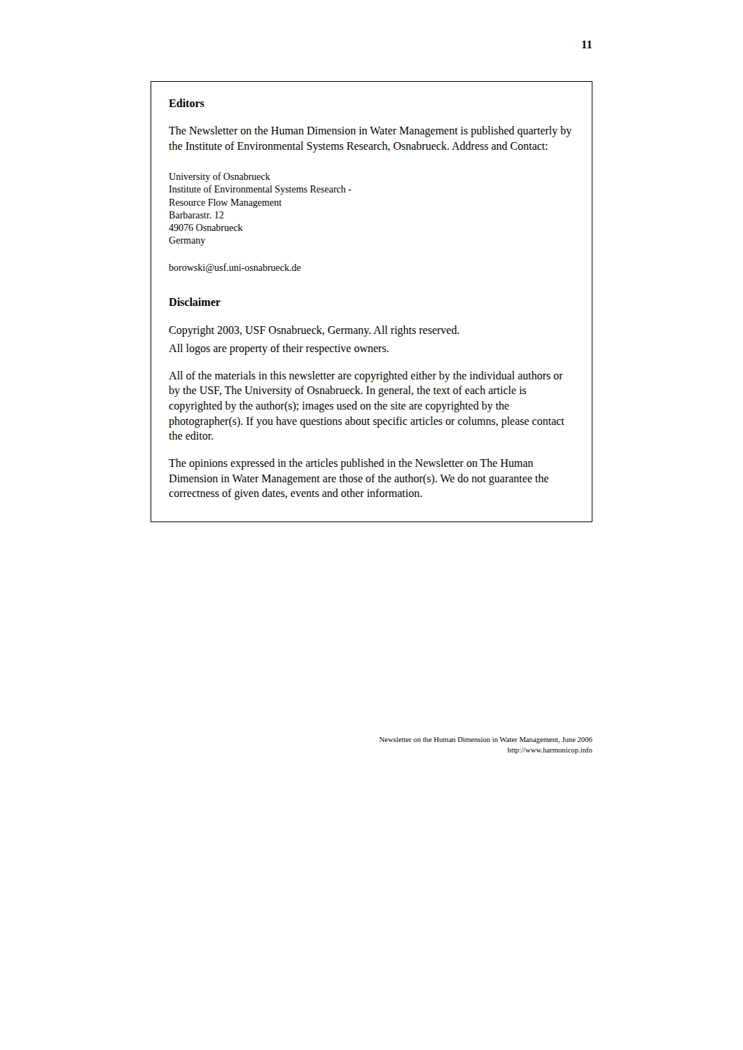11
Editors
The Newsletter on the Human Dimension in Water Management is published quarterly by the Institute of Environmental Systems Research, Osnabrueck. Address and Contact:
University of Osnabrueck
Institute of Environmental Systems Research -
Resource Flow Management
Barbarastr. 12
49076 Osnabrueck
Germany
borowski@usf.uni-osnabrueck.de
Disclaimer
Copyright 2003, USF Osnabrueck, Germany. All rights reserved.
All logos are property of their respective owners.
All of the materials in this newsletter are copyrighted either by the individual authors or by the USF, The University of Osnabrueck. In general, the text of each article is copyrighted by the author(s); images used on the site are copyrighted by the photographer(s). If you have questions about specific articles or columns, please contact the editor.
The opinions expressed in the articles published in the Newsletter on The Human Dimension in Water Management are those of the author(s). We do not guarantee the correctness of given dates, events and other information.
Newsletter on the Human Dimension in Water Management, June 2006
http://www.harmonicop.info